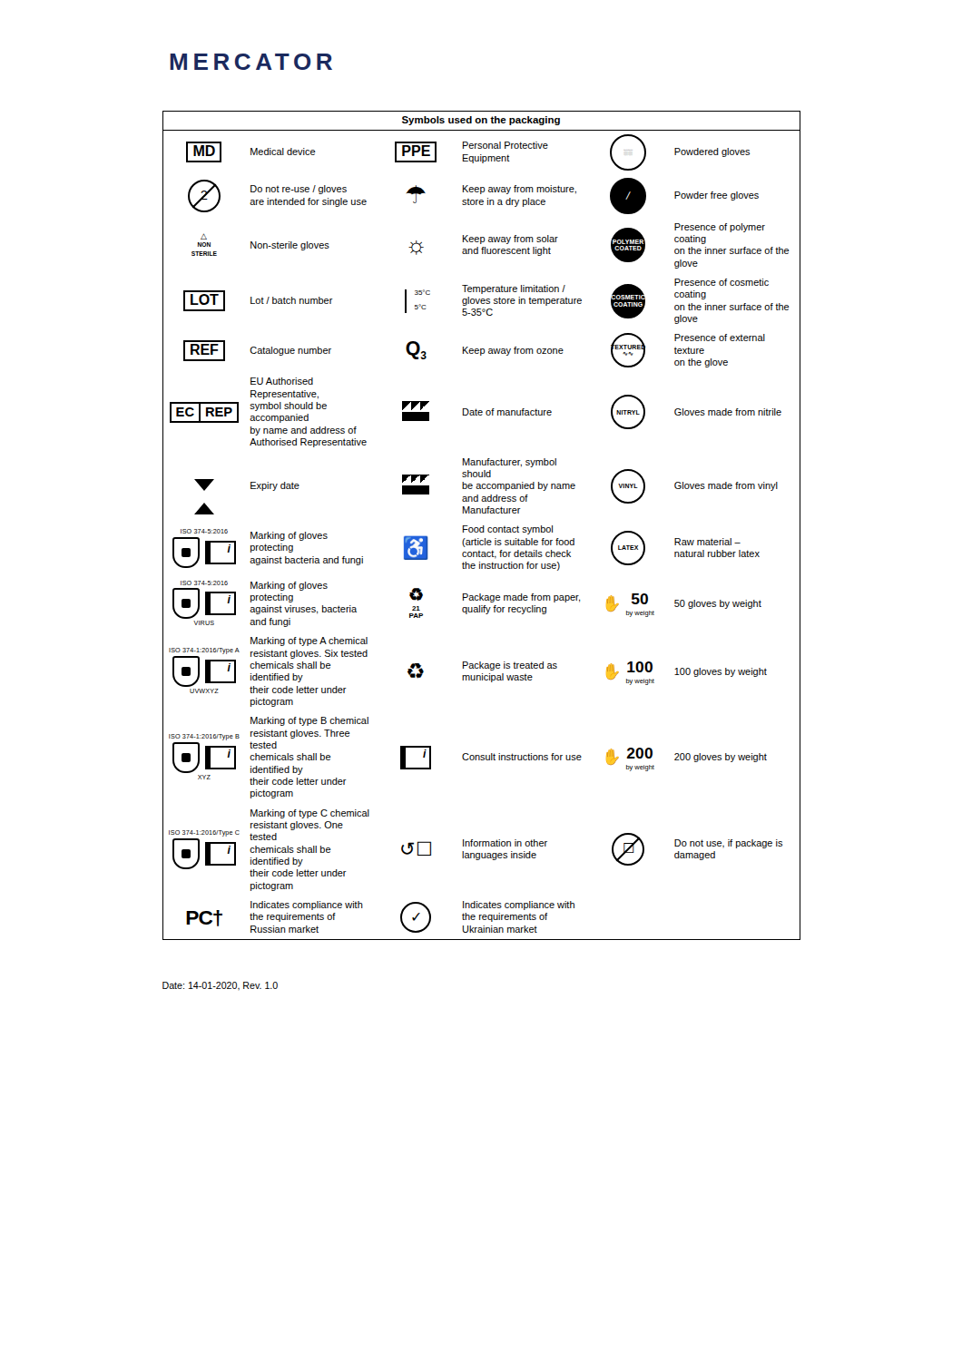MERCATOR
Symbols used on the packaging
| MD | Medical device | PPE | Personal Protective Equipment | ░░ | Powdered gloves |
| 2 | Do not re-use / gloves are intended for single use | ☂ | Keep away from moisture, store in a dry place | ╱ | Powder free gloves |
| △ NON STERILE | Non-sterile gloves | ☼ | Keep away from solar and fluorescent light | POLYMER COATED | Presence of polymer coating on the inner surface of the glove |
| LOT | Lot / batch number | 35°C 5°C | Temperature limitation / gloves store in temperature 5-35°C | COSMETIC COATING | Presence of cosmetic coating on the inner surface of the glove |
| REF | Catalogue number | Q 3 | Keep away from ozone | TEXTURED ∿∿ | Presence of external texture on the glove |
| EC REP | EU Authorised Representative, symbol should be accompanied by name and address of Authorised Representative | | Date of manufacture | NITRYL | Gloves made from nitrile |
| | Expiry date | | Manufacturer, symbol should be accompanied by name and address of Manufacturer | VINYL | Gloves made from vinyl |
| ISO 374-5:2016 | Marking of gloves protecting against bacteria and fungi | ♿ | Food contact symbol (article is suitable for food contact, for details check the instruction for use) | LATEX | Raw material – natural rubber latex |
| ISO 374-5:2016 VIRUS | Marking of gloves protecting against viruses, bacteria and fungi | ♻ 21 PAP | Package made from paper, qualify for recycling | ✋ 50 by weight | 50 gloves by weight |
| ISO 374-1:2016/Type A UVWXYZ | Marking of type A chemical resistant gloves. Six tested chemicals shall be identified by their code letter under pictogram | ♻ | Package is treated as municipal waste | ✋ 100 by weight | 100 gloves by weight |
| ISO 374-1:2016/Type B XYZ | Marking of type B chemical resistant gloves. Three tested chemicals shall be identified by their code letter under pictogram | | Consult instructions for use | ✋ 200 by weight | 200 gloves by weight |
| ISO 374-1:2016/Type C | Marking of type C chemical resistant gloves. One tested chemicals shall be identified by their code letter under pictogram | ↺☐ | Information in other languages inside | ☐ | Do not use, if package is damaged |
| PC† | Indicates compliance with the requirements of Russian market | ✓ | Indicates compliance with the requirements of Ukrainian market | | |
Date: 14-01-2020, Rev. 1.0